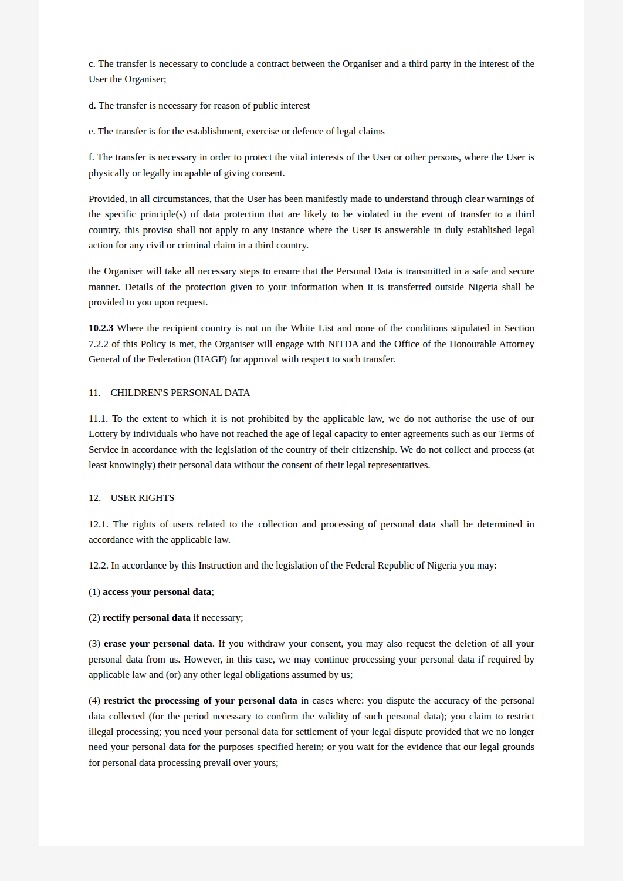c. The transfer is necessary to conclude a contract between the Organiser and a third party in the interest of the User the Organiser;
d. The transfer is necessary for reason of public interest
e. The transfer is for the establishment, exercise or defence of legal claims
f. The transfer is necessary in order to protect the vital interests of the User or other persons, where the User is physically or legally incapable of giving consent.
Provided, in all circumstances, that the User has been manifestly made to understand through clear warnings of the specific principle(s) of data protection that are likely to be violated in the event of transfer to a third country, this proviso shall not apply to any instance where the User is answerable in duly established legal action for any civil or criminal claim in a third country.
the Organiser will take all necessary steps to ensure that the Personal Data is transmitted in a safe and secure manner. Details of the protection given to your information when it is transferred outside Nigeria shall be provided to you upon request.
10.2.3 Where the recipient country is not on the White List and none of the conditions stipulated in Section 7.2.2 of this Policy is met, the Organiser will engage with NITDA and the Office of the Honourable Attorney General of the Federation (HAGF) for approval with respect to such transfer.
11. CHILDREN'S PERSONAL DATA
11.1. To the extent to which it is not prohibited by the applicable law, we do not authorise the use of our Lottery by individuals who have not reached the age of legal capacity to enter agreements such as our Terms of Service in accordance with the legislation of the country of their citizenship. We do not collect and process (at least knowingly) their personal data without the consent of their legal representatives.
12. USER RIGHTS
12.1. The rights of users related to the collection and processing of personal data shall be determined in accordance with the applicable law.
12.2. In accordance by this Instruction and the legislation of the Federal Republic of Nigeria you may:
(1) access your personal data;
(2) rectify personal data if necessary;
(3) erase your personal data. If you withdraw your consent, you may also request the deletion of all your personal data from us. However, in this case, we may continue processing your personal data if required by applicable law and (or) any other legal obligations assumed by us;
(4) restrict the processing of your personal data in cases where: you dispute the accuracy of the personal data collected (for the period necessary to confirm the validity of such personal data); you claim to restrict illegal processing; you need your personal data for settlement of your legal dispute provided that we no longer need your personal data for the purposes specified herein; or you wait for the evidence that our legal grounds for personal data processing prevail over yours;